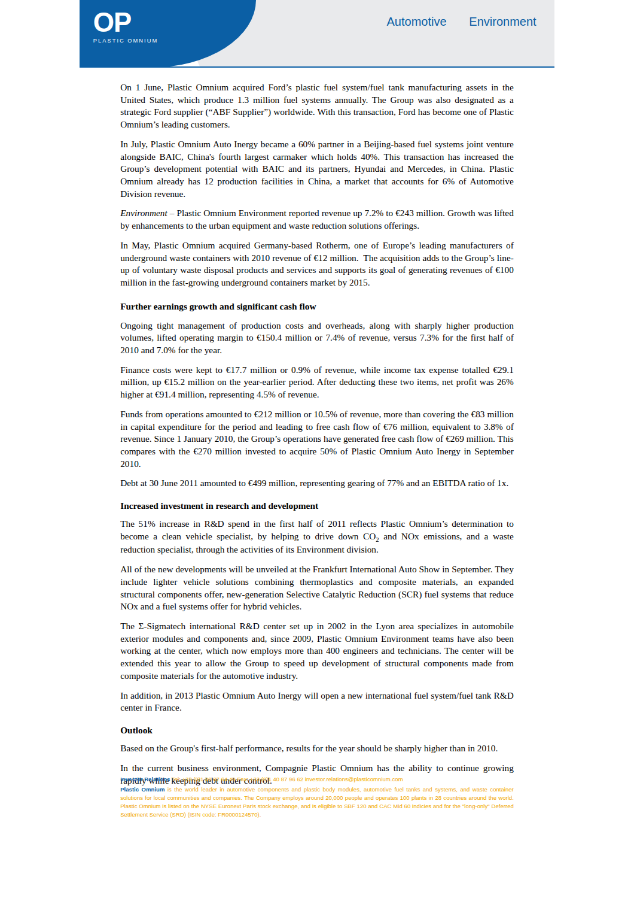OP PLASTIC OMNIUM
Automotive Environment
On 1 June, Plastic Omnium acquired Ford’s plastic fuel system/fuel tank manufacturing assets in the United States, which produce 1.3 million fuel systems annually. The Group was also designated as a strategic Ford supplier (“ABF Supplier”) worldwide. With this transaction, Ford has become one of Plastic Omnium’s leading customers.
In July, Plastic Omnium Auto Inergy became a 60% partner in a Beijing-based fuel systems joint venture alongside BAIC, China's fourth largest carmaker which holds 40%. This transaction has increased the Group’s development potential with BAIC and its partners, Hyundai and Mercedes, in China. Plastic Omnium already has 12 production facilities in China, a market that accounts for 6% of Automotive Division revenue.
Environment – Plastic Omnium Environment reported revenue up 7.2% to €243 million. Growth was lifted by enhancements to the urban equipment and waste reduction solutions offerings.
In May, Plastic Omnium acquired Germany-based Rotherm, one of Europe’s leading manufacturers of underground waste containers with 2010 revenue of €12 million. The acquisition adds to the Group’s line-up of voluntary waste disposal products and services and supports its goal of generating revenues of €100 million in the fast-growing underground containers market by 2015.
Further earnings growth and significant cash flow
Ongoing tight management of production costs and overheads, along with sharply higher production volumes, lifted operating margin to €150.4 million or 7.4% of revenue, versus 7.3% for the first half of 2010 and 7.0% for the year.
Finance costs were kept to €17.7 million or 0.9% of revenue, while income tax expense totalled €29.1 million, up €15.2 million on the year-earlier period. After deducting these two items, net profit was 26% higher at €91.4 million, representing 4.5% of revenue.
Funds from operations amounted to €212 million or 10.5% of revenue, more than covering the €83 million in capital expenditure for the period and leading to free cash flow of €76 million, equivalent to 3.8% of revenue. Since 1 January 2010, the Group’s operations have generated free cash flow of €269 million. This compares with the €270 million invested to acquire 50% of Plastic Omnium Auto Inergy in September 2010.
Debt at 30 June 2011 amounted to €499 million, representing gearing of 77% and an EBITDA ratio of 1x.
Increased investment in research and development
The 51% increase in R&D spend in the first half of 2011 reflects Plastic Omnium’s determination to become a clean vehicle specialist, by helping to drive down CO2 and NOx emissions, and a waste reduction specialist, through the activities of its Environment division.
All of the new developments will be unveiled at the Frankfurt International Auto Show in September. They include lighter vehicle solutions combining thermoplastics and composite materials, an expanded structural components offer, new-generation Selective Catalytic Reduction (SCR) fuel systems that reduce NOx and a fuel systems offer for hybrid vehicles.
The Σ-Sigmatech international R&D center set up in 2002 in the Lyon area specializes in automobile exterior modules and components and, since 2009, Plastic Omnium Environment teams have also been working at the center, which now employs more than 400 engineers and technicians. The center will be extended this year to allow the Group to speed up development of structural components made from composite materials for the automotive industry.
In addition, in 2013 Plastic Omnium Auto Inergy will open a new international fuel system/fuel tank R&D center in France.
Outlook
Based on the Group's first-half performance, results for the year should be sharply higher than in 2010.
In the current business environment, Compagnie Plastic Omnium has the ability to continue growing rapidly while keeping debt under control.
Investor Relations Tel: +33 (0)1 40 87 64 49 Fax: +33 (0)1 40 87 96 62 investor.relations@plasticomnium.com
Plastic Omnium is the world leader in automotive components and plastic body modules, automotive fuel tanks and systems, and waste container solutions for local communities and companies. The Company employs around 20,000 people and operates 100 plants in 28 countries around the world. Plastic Omnium is listed on the NYSE Euronext Paris stock exchange, and is eligible to SBF 120 and CAC Mid 60 indicies and for the "long-only" Deferred Settlement Service (SRD) (ISIN code: FR0000124570).